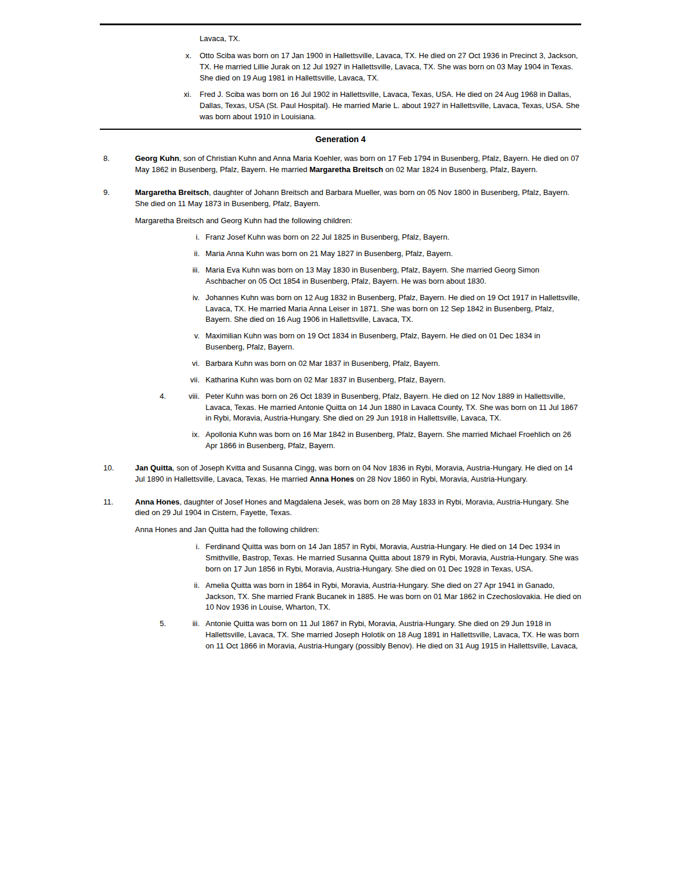Lavaca, TX.
x.
Otto Sciba was born on 17 Jan 1900 in Hallettsville, Lavaca, TX. He died on 27 Oct 1936 in Precinct 3, Jackson, TX. He married Lillie Jurak on 12 Jul 1927 in Hallettsville, Lavaca, TX. She was born on 03 May 1904 in Texas. She died on 19 Aug 1981 in Hallettsville, Lavaca, TX.
xi.
Fred J. Sciba was born on 16 Jul 1902 in Hallettsville, Lavaca, Texas, USA. He died on 24 Aug 1968 in Dallas, Dallas, Texas, USA (St. Paul Hospital). He married Marie L. about 1927 in Hallettsville, Lavaca, Texas, USA. She was born about 1910 in Louisiana.
Generation 4
8.
Georg Kuhn, son of Christian Kuhn and Anna Maria Koehler, was born on 17 Feb 1794 in Busenberg, Pfalz, Bayern. He died on 07 May 1862 in Busenberg, Pfalz, Bayern. He married Margaretha Breitsch on 02 Mar 1824 in Busenberg, Pfalz, Bayern.
9.
Margaretha Breitsch, daughter of Johann Breitsch and Barbara Mueller, was born on 05 Nov 1800 in Busenberg, Pfalz, Bayern. She died on 11 May 1873 in Busenberg, Pfalz, Bayern.
Margaretha Breitsch and Georg Kuhn had the following children:
i.
Franz Josef Kuhn was born on 22 Jul 1825 in Busenberg, Pfalz, Bayern.
ii.
Maria Anna Kuhn was born on 21 May 1827 in Busenberg, Pfalz, Bayern.
iii.
Maria Eva Kuhn was born on 13 May 1830 in Busenberg, Pfalz, Bayern. She married Georg Simon Aschbacher on 05 Oct 1854 in Busenberg, Pfalz, Bayern. He was born about 1830.
iv.
Johannes Kuhn was born on 12 Aug 1832 in Busenberg, Pfalz, Bayern. He died on 19 Oct 1917 in Hallettsville, Lavaca, TX. He married Maria Anna Leiser in 1871. She was born on 12 Sep 1842 in Busenberg, Pfalz, Bayern. She died on 16 Aug 1906 in Hallettsville, Lavaca, TX.
v.
Maximilian Kuhn was born on 19 Oct 1834 in Busenberg, Pfalz, Bayern. He died on 01 Dec 1834 in Busenberg, Pfalz, Bayern.
vi.
Barbara Kuhn was born on 02 Mar 1837 in Busenberg, Pfalz, Bayern.
vii.
Katharina Kuhn was born on 02 Mar 1837 in Busenberg, Pfalz, Bayern.
4. viii.
Peter Kuhn was born on 26 Oct 1839 in Busenberg, Pfalz, Bayern. He died on 12 Nov 1889 in Hallettsville, Lavaca, Texas. He married Antonie Quitta on 14 Jun 1880 in Lavaca County, TX. She was born on 11 Jul 1867 in Rybi, Moravia, Austria-Hungary. She died on 29 Jun 1918 in Hallettsville, Lavaca, TX.
ix.
Apollonia Kuhn was born on 16 Mar 1842 in Busenberg, Pfalz, Bayern. She married Michael Froehlich on 26 Apr 1866 in Busenberg, Pfalz, Bayern.
10.
Jan Quitta, son of Joseph Kvitta and Susanna Cingg, was born on 04 Nov 1836 in Rybi, Moravia, Austria-Hungary. He died on 14 Jul 1890 in Hallettsville, Lavaca, Texas. He married Anna Hones on 28 Nov 1860 in Rybi, Moravia, Austria-Hungary.
11.
Anna Hones, daughter of Josef Hones and Magdalena Jesek, was born on 28 May 1833 in Rybi, Moravia, Austria-Hungary. She died on 29 Jul 1904 in Cistern, Fayette, Texas.
Anna Hones and Jan Quitta had the following children:
i.
Ferdinand Quitta was born on 14 Jan 1857 in Rybi, Moravia, Austria-Hungary. He died on 14 Dec 1934 in Smithville, Bastrop, Texas. He married Susanna Quitta about 1879 in Rybi, Moravia, Austria-Hungary. She was born on 17 Jun 1856 in Rybi, Moravia, Austria-Hungary. She died on 01 Dec 1928 in Texas, USA.
ii.
Amelia Quitta was born in 1864 in Rybi, Moravia, Austria-Hungary. She died on 27 Apr 1941 in Ganado, Jackson, TX. She married Frank Bucanek in 1885. He was born on 01 Mar 1862 in Czechoslovakia. He died on 10 Nov 1936 in Louise, Wharton, TX.
5. iii.
Antonie Quitta was born on 11 Jul 1867 in Rybi, Moravia, Austria-Hungary. She died on 29 Jun 1918 in Hallettsville, Lavaca, TX. She married Joseph Holotik on 18 Aug 1891 in Hallettsville, Lavaca, TX. He was born on 11 Oct 1866 in Moravia, Austria-Hungary (possibly Benov). He died on 31 Aug 1915 in Hallettsville, Lavaca,